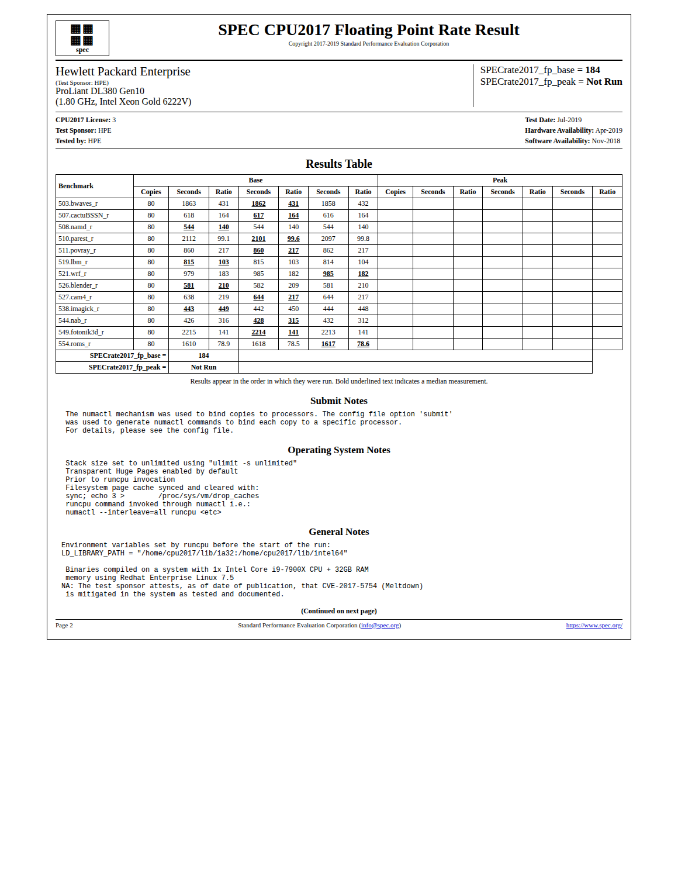▦▦
▦▦
spec
SPEC CPU2017 Floating Point Rate Result
Copyright 2017-2019 Standard Performance Evaluation Corporation
Hewlett Packard Enterprise
(Test Sponsor: HPE)
ProLiant DL380 Gen10
(1.80 GHz, Intel Xeon Gold 6222V)
SPECrate2017_fp_base = 184
SPECrate2017_fp_peak = Not Run
CPU2017 License: 3
Test Sponsor: HPE
Tested by: HPE
Test Date: Jul-2019
Hardware Availability: Apr-2019
Software Availability: Nov-2018
Results Table
| Benchmark | Base | Peak |
| --- | --- | --- |
| Copies | Seconds | Ratio | Seconds | Ratio | Seconds | Ratio | Copies | Seconds | Ratio | Seconds | Ratio | Seconds | Ratio |
| 503.bwaves_r | 80 | 1863 | 431 | 1862 | 431 | 1858 | 432 | | | | | | | |
| 507.cactuBSSN_r | 80 | 618 | 164 | 617 | 164 | 616 | 164 | | | | | | | |
| 508.namd_r | 80 | 544 | 140 | 544 | 140 | 544 | 140 | | | | | | | |
| 510.parest_r | 80 | 2112 | 99.1 | 2101 | 99.6 | 2097 | 99.8 | | | | | | | |
| 511.povray_r | 80 | 860 | 217 | 860 | 217 | 862 | 217 | | | | | | | |
| 519.lbm_r | 80 | 815 | 103 | 815 | 103 | 814 | 104 | | | | | | | |
| 521.wrf_r | 80 | 979 | 183 | 985 | 182 | 985 | 182 | | | | | | | |
| 526.blender_r | 80 | 581 | 210 | 582 | 209 | 581 | 210 | | | | | | | |
| 527.cam4_r | 80 | 638 | 219 | 644 | 217 | 644 | 217 | | | | | | | |
| 538.imagick_r | 80 | 443 | 449 | 442 | 450 | 444 | 448 | | | | | | | |
| 544.nab_r | 80 | 426 | 316 | 428 | 315 | 432 | 312 | | | | | | | |
| 549.fotonik3d_r | 80 | 2215 | 141 | 2214 | 141 | 2213 | 141 | | | | | | | |
| 554.roms_r | 80 | 1610 | 78.9 | 1618 | 78.5 | 1617 | 78.6 | | | | | | | |
| SPECrate2017_fp_base = | 184 | |
| SPECrate2017_fp_peak = | Not Run | |
Results appear in the order in which they were run. Bold underlined text indicates a median measurement.
Submit Notes
 The numactl mechanism was used to bind copies to processors. The config file option 'submit'
 was used to generate numactl commands to bind each copy to a specific processor.
 For details, please see the config file.
Operating System Notes
 Stack size set to unlimited using "ulimit -s unlimited"
 Transparent Huge Pages enabled by default
 Prior to runcpu invocation
 Filesystem page cache synced and cleared with:
 sync; echo 3 >        /proc/sys/vm/drop_caches
 runcpu command invoked through numactl i.e.:
 numactl --interleave=all runcpu <etc>
General Notes
Environment variables set by runcpu before the start of the run:
LD_LIBRARY_PATH = "/home/cpu2017/lib/ia32:/home/cpu2017/lib/intel64"

 Binaries compiled on a system with 1x Intel Core i9-7900X CPU + 32GB RAM
 memory using Redhat Enterprise Linux 7.5
NA: The test sponsor attests, as of date of publication, that CVE-2017-5754 (Meltdown)
 is mitigated in the system as tested and documented.
(Continued on next page)
Page 2
Standard Performance Evaluation Corporation (info@spec.org)
https://www.spec.org/